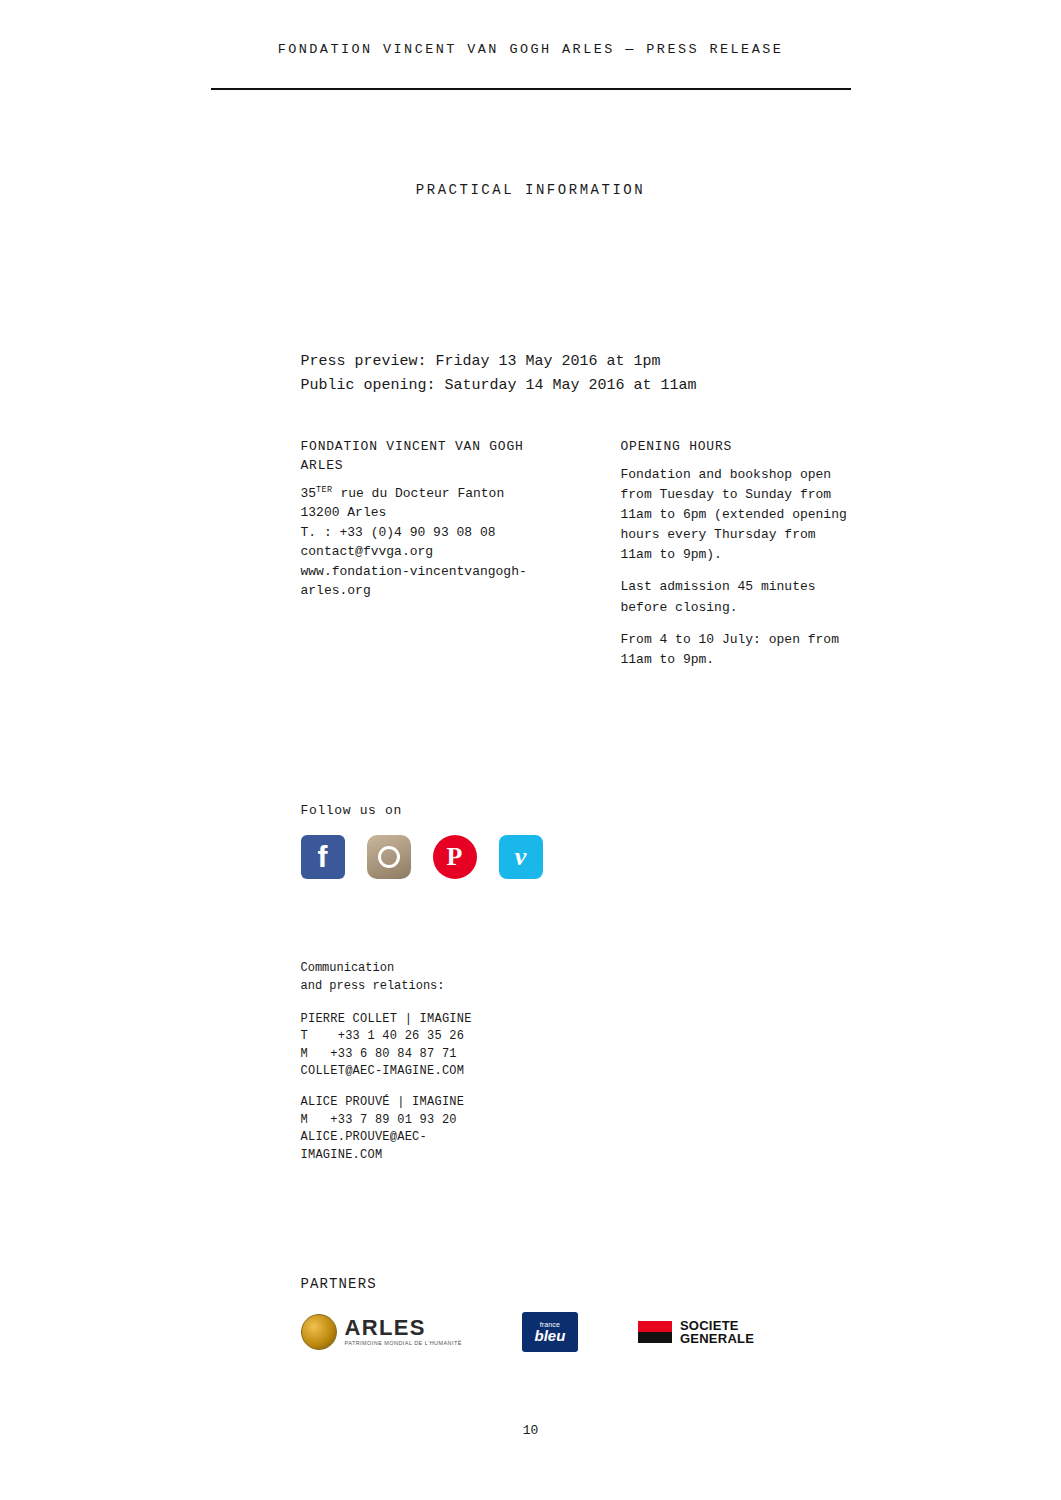FONDATION VINCENT VAN GOGH ARLES — PRESS RELEASE
PRACTICAL INFORMATION
Press preview: Friday 13 May 2016 at 1pm
Public opening: Saturday 14 May 2016 at 11am
FONDATION VINCENT VAN GOGH ARLES
35TER rue du Docteur Fanton
13200 Arles
T. : +33 (0)4 90 93 08 08
contact@fvvga.org
www.fondation-vincentvangogh-arles.org
OPENING HOURS
Fondation and bookshop open from Tuesday to Sunday from 11am to 6pm (extended opening hours every Thursday from 11am to 9pm).
Last admission 45 minutes before closing.
From 4 to 10 July: open from 11am to 9pm.
Follow us on
f P v
Communication
and press relations:
PIERRE COLLET | IMAGINE T +33 1 40 26 35 26
M +33 6 80 84 87 71
COLLET@AEC-IMAGINE.COM
ALICE PROUVÉ | IMAGINE M +33 7 89 01 93 20
ALICE.PROUVE@AEC-
IMAGINE.COM
PARTNERS
ARLES PATRIMOINE MONDIAL DE L'HUMANITÉ
france bleu
SOCIETE
GENERALE
10